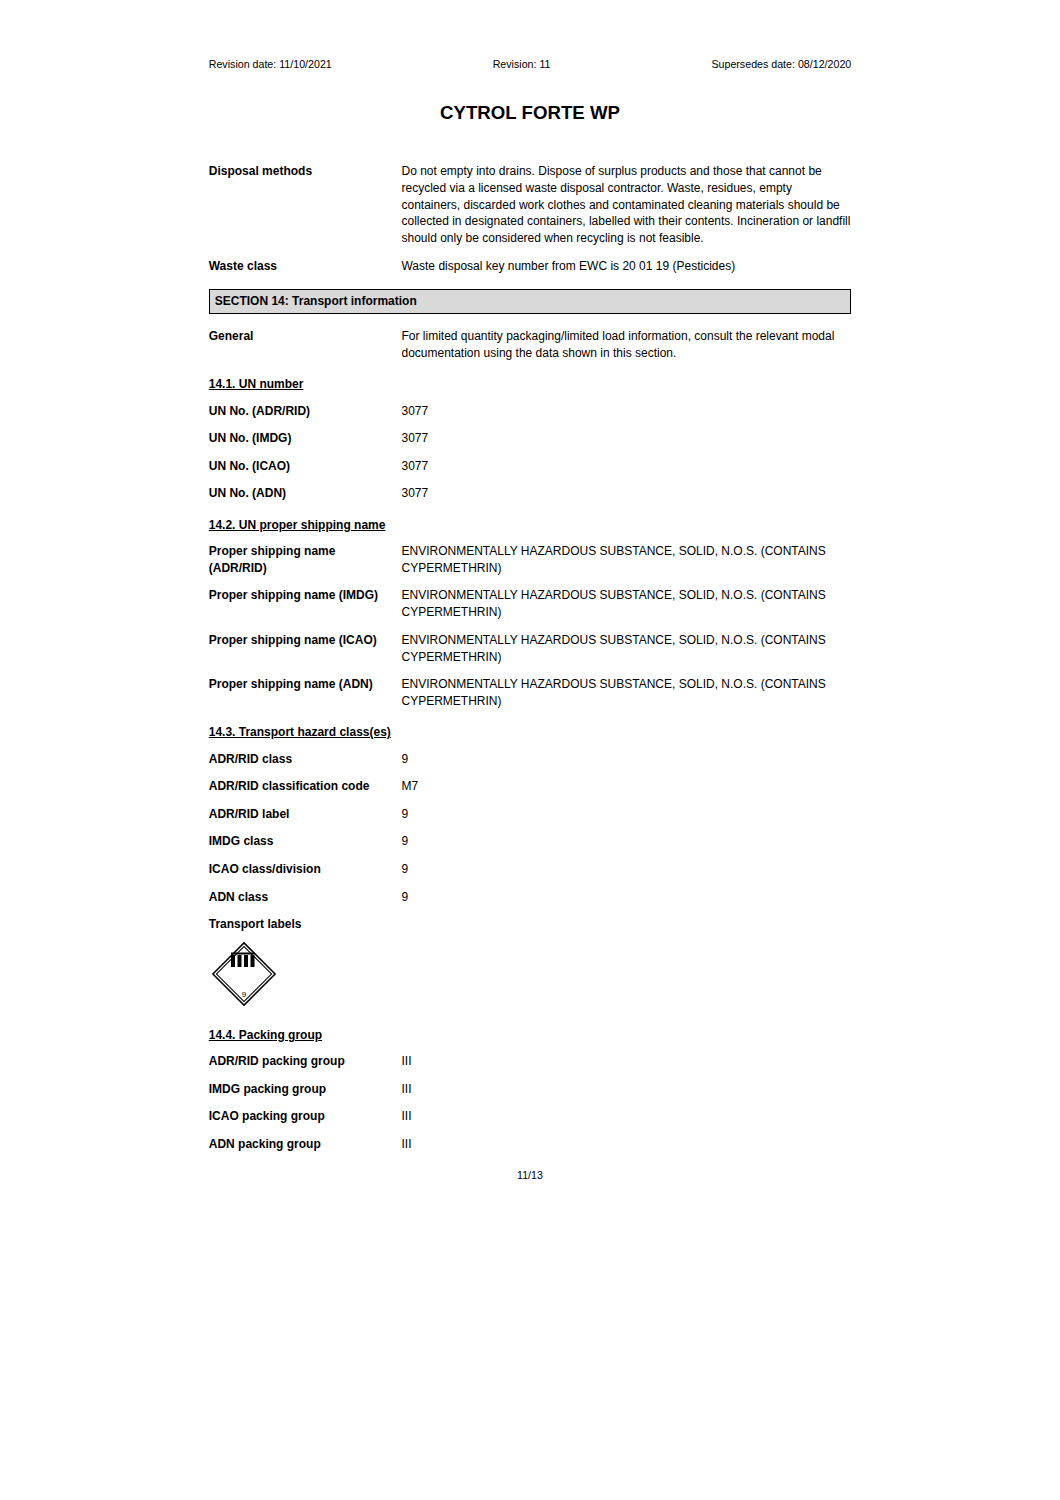Revision date: 11/10/2021 Revision: 11 Supersedes date: 08/12/2020
CYTROL FORTE WP
Disposal methods
Do not empty into drains. Dispose of surplus products and those that cannot be recycled via a licensed waste disposal contractor. Waste, residues, empty containers, discarded work clothes and contaminated cleaning materials should be collected in designated containers, labelled with their contents. Incineration or landfill should only be considered when recycling is not feasible.
Waste class
Waste disposal key number from EWC is 20 01 19 (Pesticides)
SECTION 14: Transport information
General
For limited quantity packaging/limited load information, consult the relevant modal documentation using the data shown in this section.
14.1. UN number
UN No. (ADR/RID)
3077
UN No. (IMDG)
3077
UN No. (ICAO)
3077
UN No. (ADN)
3077
14.2. UN proper shipping name
Proper shipping name (ADR/RID)
ENVIRONMENTALLY HAZARDOUS SUBSTANCE, SOLID, N.O.S. (CONTAINS CYPERMETHRIN)
Proper shipping name (IMDG)
ENVIRONMENTALLY HAZARDOUS SUBSTANCE, SOLID, N.O.S. (CONTAINS CYPERMETHRIN)
Proper shipping name (ICAO)
ENVIRONMENTALLY HAZARDOUS SUBSTANCE, SOLID, N.O.S. (CONTAINS CYPERMETHRIN)
Proper shipping name (ADN)
ENVIRONMENTALLY HAZARDOUS SUBSTANCE, SOLID, N.O.S. (CONTAINS CYPERMETHRIN)
14.3. Transport hazard class(es)
ADR/RID class
9
ADR/RID classification code
M7
ADR/RID label
9
IMDG class
9
ICAO class/division
9
ADN class
9
Transport labels
9
14.4. Packing group
ADR/RID packing group
III
IMDG packing group
III
ICAO packing group
III
ADN packing group
III
11/13